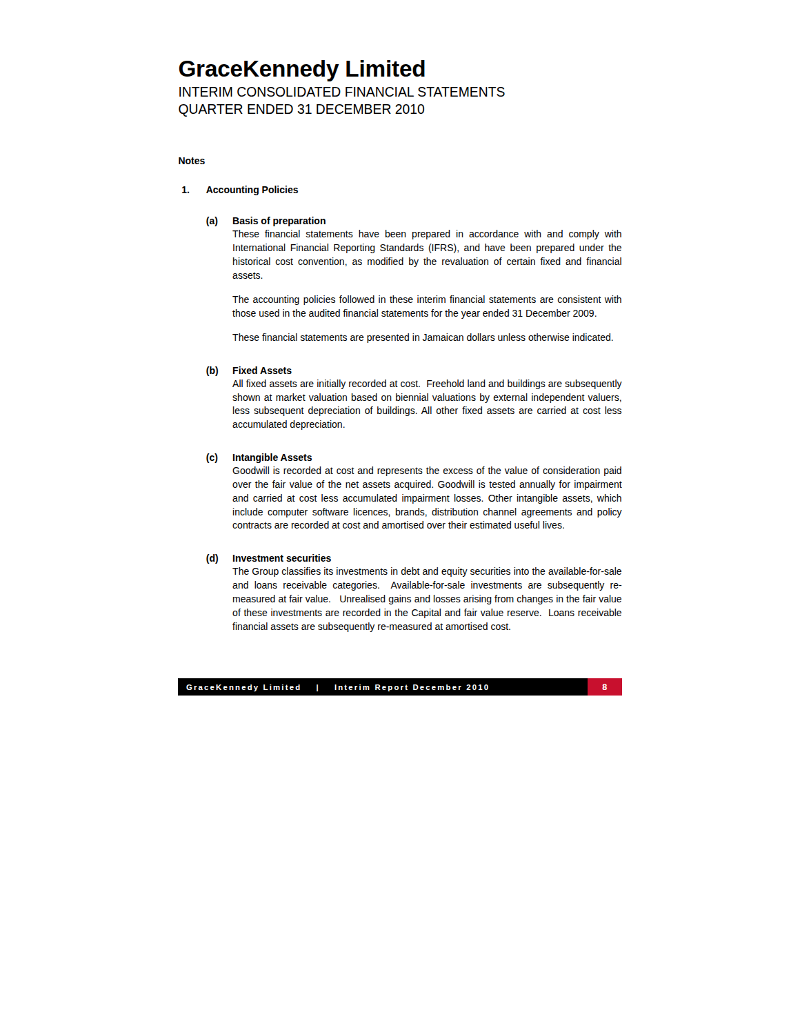GraceKennedy Limited
INTERIM CONSOLIDATED FINANCIAL STATEMENTS
QUARTER ENDED 31 DECEMBER 2010
Notes
Accounting Policies
Basis of preparation
These financial statements have been prepared in accordance with and comply with International Financial Reporting Standards (IFRS), and have been prepared under the historical cost convention, as modified by the revaluation of certain fixed and financial assets.
The accounting policies followed in these interim financial statements are consistent with those used in the audited financial statements for the year ended 31 December 2009.
These financial statements are presented in Jamaican dollars unless otherwise indicated.
Fixed Assets
All fixed assets are initially recorded at cost. Freehold land and buildings are subsequently shown at market valuation based on biennial valuations by external independent valuers, less subsequent depreciation of buildings. All other fixed assets are carried at cost less accumulated depreciation.
Intangible Assets
Goodwill is recorded at cost and represents the excess of the value of consideration paid over the fair value of the net assets acquired. Goodwill is tested annually for impairment and carried at cost less accumulated impairment losses. Other intangible assets, which include computer software licences, brands, distribution channel agreements and policy contracts are recorded at cost and amortised over their estimated useful lives.
Investment securities
The Group classifies its investments in debt and equity securities into the available-for-sale and loans receivable categories. Available-for-sale investments are subsequently re-measured at fair value. Unrealised gains and losses arising from changes in the fair value of these investments are recorded in the Capital and fair value reserve. Loans receivable financial assets are subsequently re-measured at amortised cost.
GraceKennedy Limited | Interim Report December 2010
8